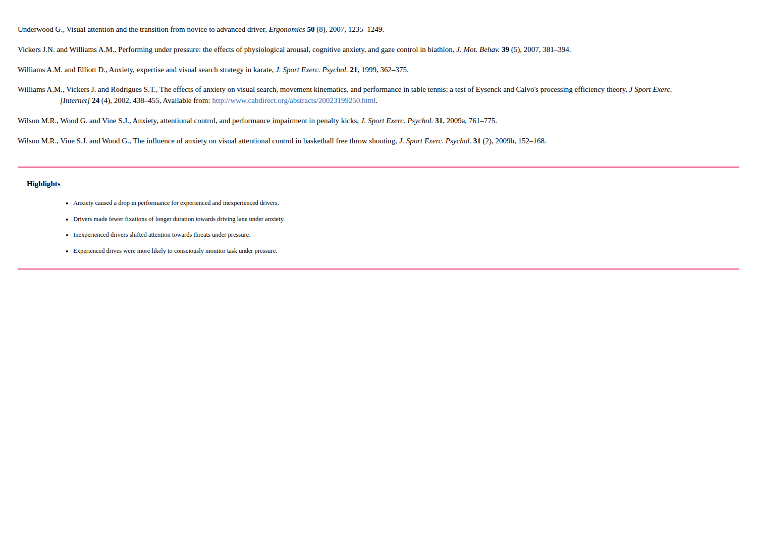Underwood G., Visual attention and the transition from novice to advanced driver, Ergonomics 50 (8), 2007, 1235–1249.
Vickers J.N. and Williams A.M., Performing under pressure: the effects of physiological arousal, cognitive anxiety, and gaze control in biathlon, J. Mot. Behav. 39 (5), 2007, 381–394.
Williams A.M. and Elliott D., Anxiety, expertise and visual search strategy in karate, J. Sport Exerc. Psychol. 21, 1999, 362–375.
Williams A.M., Vickers J. and Rodrigues S.T., The effects of anxiety on visual search, movement kinematics, and performance in table tennis: a test of Eysenck and Calvo's processing efficiency theory, J Sport Exerc. [Internet] 24 (4), 2002, 438–455, Available from: http://www.cabdirect.org/abstracts/20023199250.html.
Wilson M.R., Wood G. and Vine S.J., Anxiety, attentional control, and performance impairment in penalty kicks, J. Sport Exerc. Psychol. 31, 2009a, 761–775.
Wilson M.R., Vine S.J. and Wood G., The influence of anxiety on visual attentional control in basketball free throw shooting, J. Sport Exerc. Psychol. 31 (2), 2009b, 152–168.
Highlights
Anxiety caused a drop in performance for experienced and inexperienced drivers.
Drivers made fewer fixations of longer duration towards driving lane under anxiety.
Inexperienced drivers shifted attention towards threats under pressure.
Experienced drives were more likely to consciously monitor task under pressure.